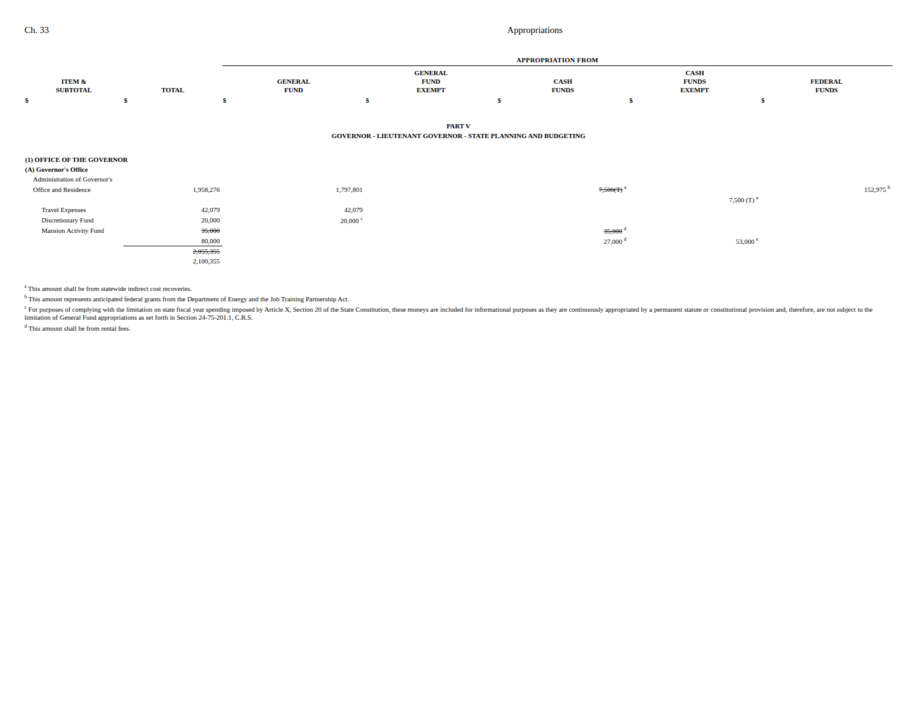Ch. 33
Appropriations
| | | APPROPRIATION FROM |
| ITEM & SUBTOTAL | TOTAL | GENERAL FUND | GENERAL FUND EXEMPT | CASH FUNDS | CASH FUNDS EXEMPT | FEDERAL FUNDS |
| $ | $ | $ | $ | $ | $ | $ |
| PART V |
| GOVERNOR - LIEUTENANT GOVERNOR - STATE PLANNING AND BUDGETING |
| (1) OFFICE OF THE GOVERNOR |
| (A) Governor's Office |
| Administration of Governor's | | | | | | |
| Office and Residence | 1,958,276 | 1,797,801 | | 7,500(T) a | | 152,975 b |
| | | | | | 7,500 (T) a | |
| Travel Expenses | 42,079 | 42,079 | | | | |
| Discretionary Fund | 20,000 | 20,000 c | | | | |
| Mansion Activity Fund | 35,000 | | | 35,000 d | | |
| | 80,000 | | | 27,000 d | 53,000 e | |
| | 2,055,355 | | | | | |
| | 2,100,355 | | | | | |
a This amount shall be from statewide indirect cost recoveries.
b This amount represents anticipated federal grants from the Department of Energy and the Job Training Partnership Act.
c For purposes of complying with the limitation on state fiscal year spending imposed by Article X, Section 20 of the State Constitution, these moneys are included for informational purposes as they are continuously appropriated by a permanent statute or constitutional provision and, therefore, are not subject to the limitation of General Fund appropriations as set forth in Section 24-75-201.1, C.R.S.
d This amount shall be from rental fees.